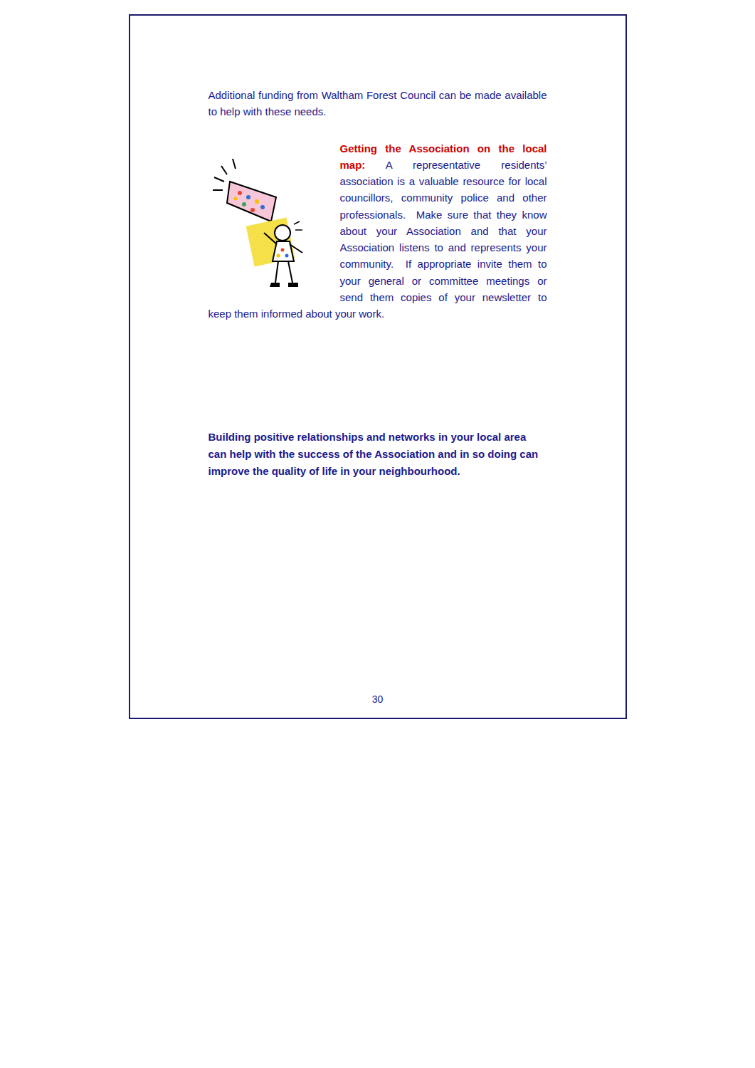Additional funding from Waltham Forest Council can be made available to help with these needs.
Getting the Association on the local map: A representative residents’ association is a valuable resource for local councillors, community police and other professionals. Make sure that they know about your Association and that your Association listens to and represents your community. If appropriate invite them to your general or committee meetings or send them copies of your newsletter to keep them informed about your work.
Building positive relationships and networks in your local area can help with the success of the Association and in so doing can improve the quality of life in your neighbourhood.
30